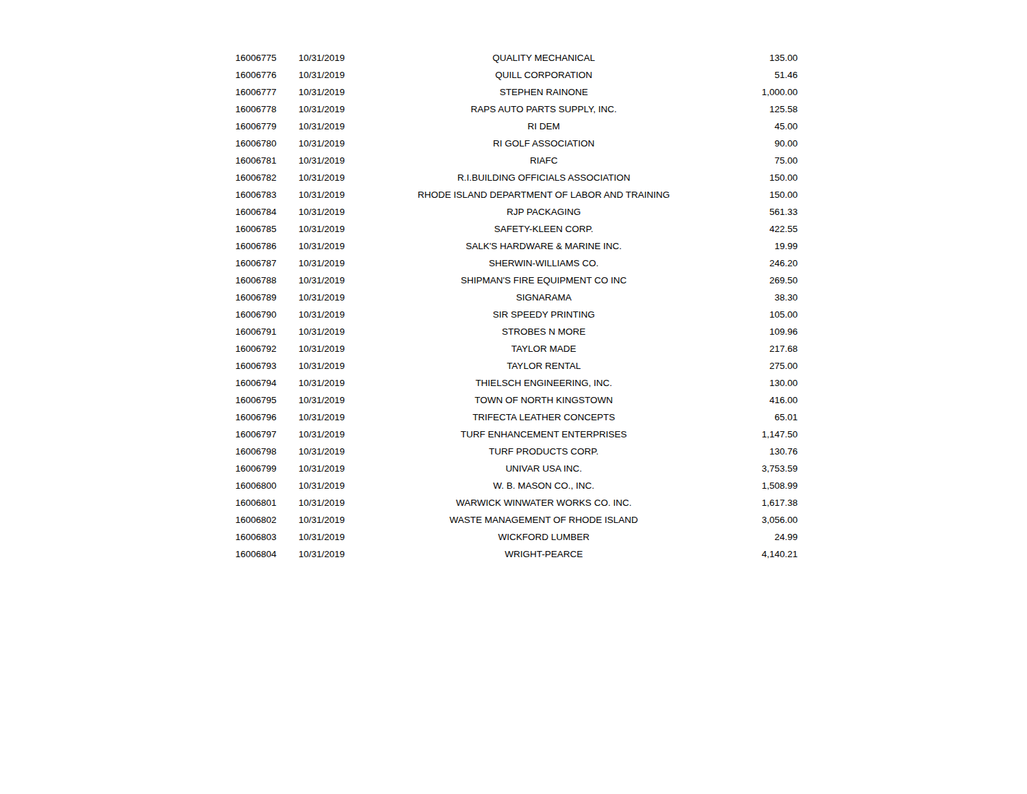| 16006775 | 10/31/2019 | QUALITY MECHANICAL | 135.00 |
| 16006776 | 10/31/2019 | QUILL CORPORATION | 51.46 |
| 16006777 | 10/31/2019 | STEPHEN RAINONE | 1,000.00 |
| 16006778 | 10/31/2019 | RAPS AUTO PARTS SUPPLY, INC. | 125.58 |
| 16006779 | 10/31/2019 | RI DEM | 45.00 |
| 16006780 | 10/31/2019 | RI GOLF ASSOCIATION | 90.00 |
| 16006781 | 10/31/2019 | RIAFC | 75.00 |
| 16006782 | 10/31/2019 | R.I.BUILDING OFFICIALS ASSOCIATION | 150.00 |
| 16006783 | 10/31/2019 | RHODE ISLAND DEPARTMENT OF LABOR AND TRAINING | 150.00 |
| 16006784 | 10/31/2019 | RJP PACKAGING | 561.33 |
| 16006785 | 10/31/2019 | SAFETY-KLEEN CORP. | 422.55 |
| 16006786 | 10/31/2019 | SALK'S HARDWARE & MARINE INC. | 19.99 |
| 16006787 | 10/31/2019 | SHERWIN-WILLIAMS CO. | 246.20 |
| 16006788 | 10/31/2019 | SHIPMAN'S FIRE EQUIPMENT CO INC | 269.50 |
| 16006789 | 10/31/2019 | SIGNARAMA | 38.30 |
| 16006790 | 10/31/2019 | SIR SPEEDY PRINTING | 105.00 |
| 16006791 | 10/31/2019 | STROBES N MORE | 109.96 |
| 16006792 | 10/31/2019 | TAYLOR MADE | 217.68 |
| 16006793 | 10/31/2019 | TAYLOR RENTAL | 275.00 |
| 16006794 | 10/31/2019 | THIELSCH ENGINEERING, INC. | 130.00 |
| 16006795 | 10/31/2019 | TOWN OF NORTH KINGSTOWN | 416.00 |
| 16006796 | 10/31/2019 | TRIFECTA LEATHER CONCEPTS | 65.01 |
| 16006797 | 10/31/2019 | TURF ENHANCEMENT ENTERPRISES | 1,147.50 |
| 16006798 | 10/31/2019 | TURF PRODUCTS CORP. | 130.76 |
| 16006799 | 10/31/2019 | UNIVAR USA INC. | 3,753.59 |
| 16006800 | 10/31/2019 | W. B. MASON CO., INC. | 1,508.99 |
| 16006801 | 10/31/2019 | WARWICK WINWATER WORKS CO. INC. | 1,617.38 |
| 16006802 | 10/31/2019 | WASTE MANAGEMENT OF RHODE ISLAND | 3,056.00 |
| 16006803 | 10/31/2019 | WICKFORD LUMBER | 24.99 |
| 16006804 | 10/31/2019 | WRIGHT-PEARCE | 4,140.21 |